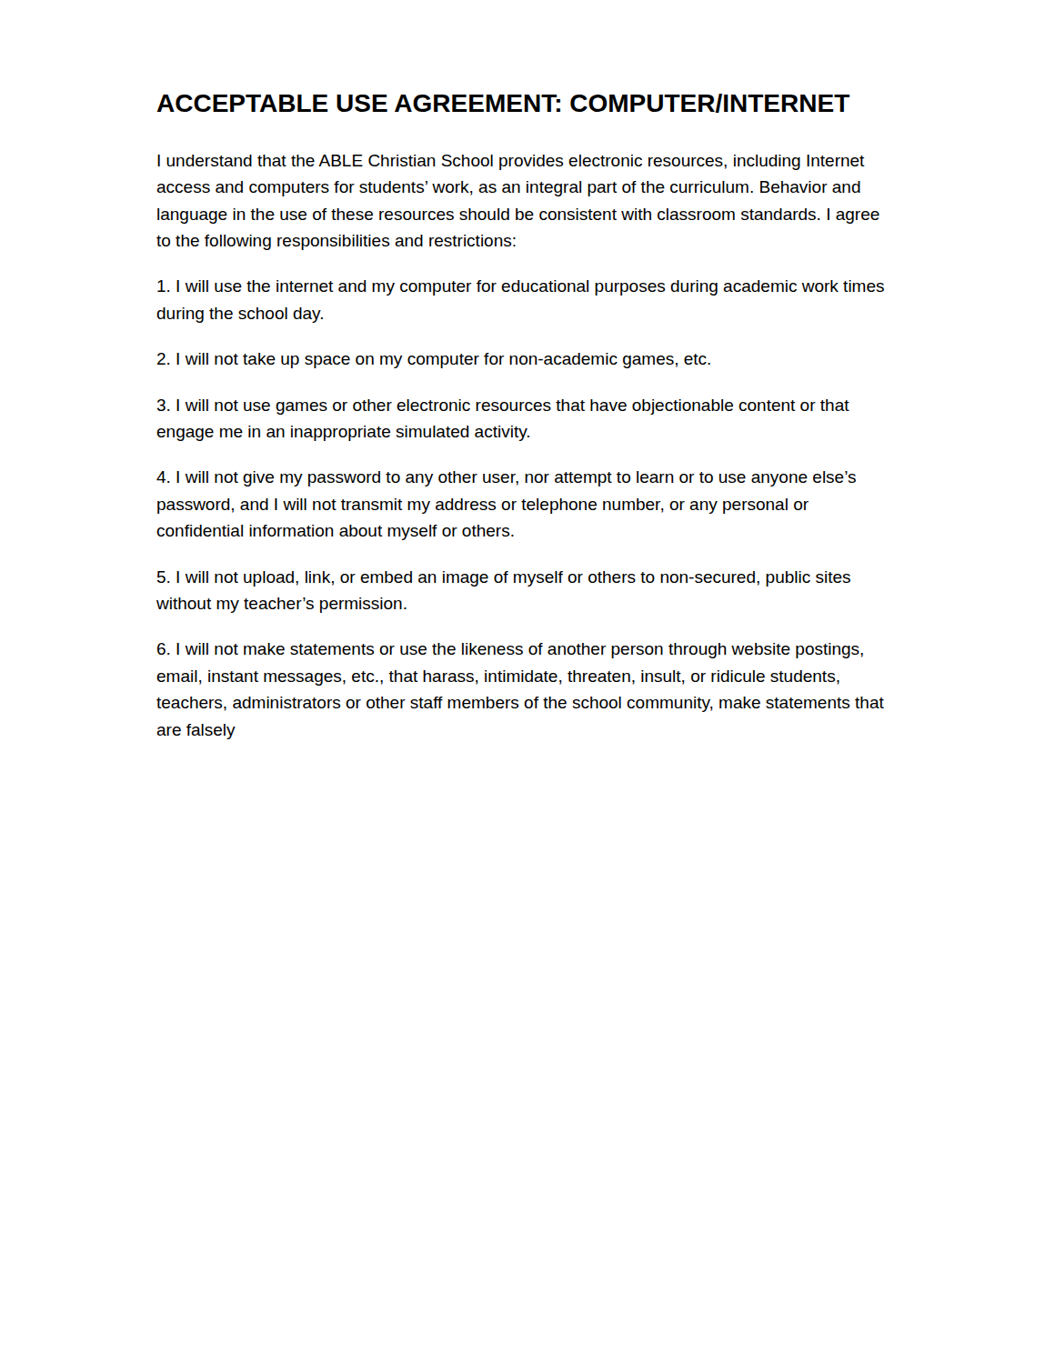ACCEPTABLE USE AGREEMENT: COMPUTER/INTERNET
I understand that the ABLE Christian School provides electronic resources, including Internet access and computers for students’ work, as an integral part of the curriculum. Behavior and language in the use of these resources should be consistent with classroom standards. I agree to the following responsibilities and restrictions:
1. I will use the internet and my computer for educational purposes during academic work times during the school day.
2. I will not take up space on my computer for non-academic games, etc.
3. I will not use games or other electronic resources that have objectionable content or that engage me in an inappropriate simulated activity.
4. I will not give my password to any other user, nor attempt to learn or to use anyone else’s password, and I will not transmit my address or telephone number, or any personal or confidential information about myself or others.
5. I will not upload, link, or embed an image of myself or others to non-secured, public sites without my teacher’s permission.
6. I will not make statements or use the likeness of another person through website postings, email, instant messages, etc., that harass, intimidate, threaten, insult, or ridicule students, teachers, administrators or other staff members of the school community, make statements that are falsely